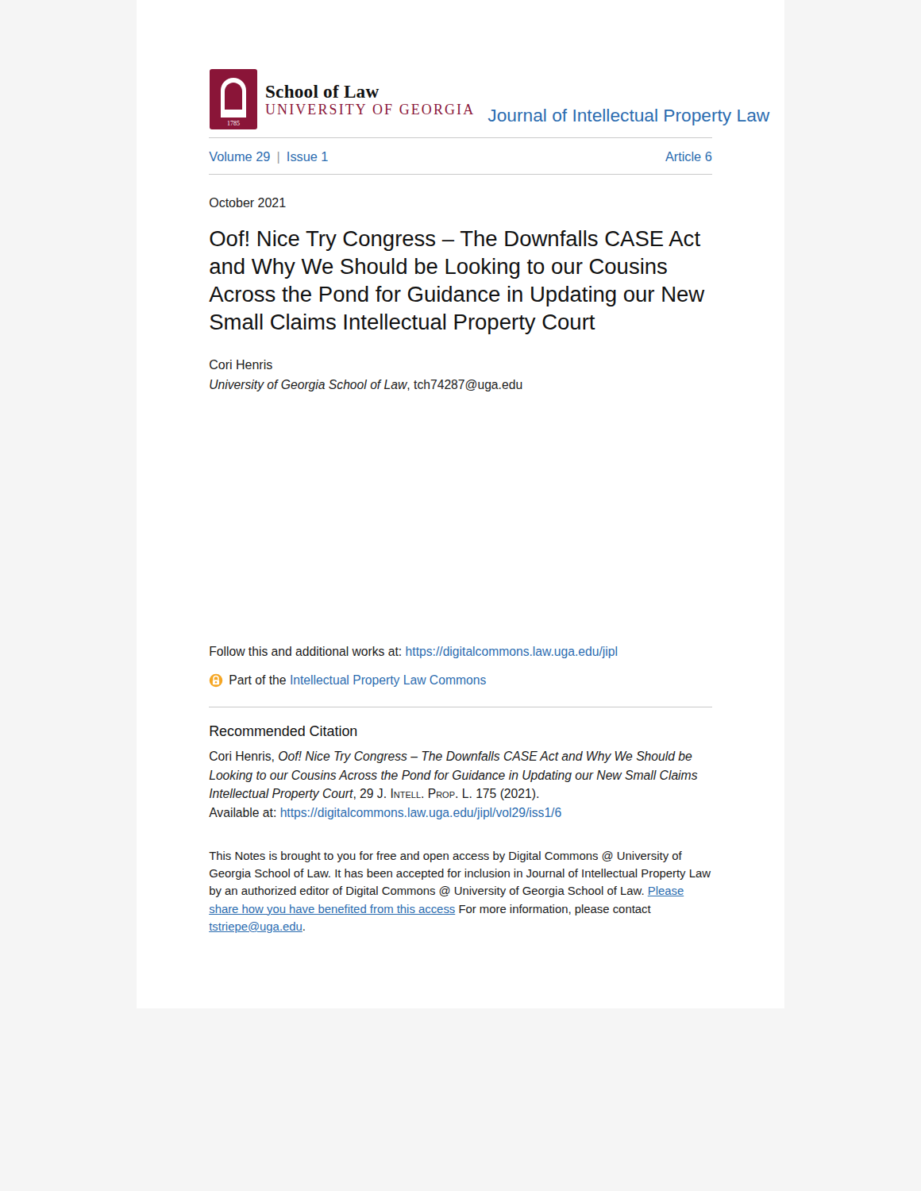1785
School of Law UNIVERSITY OF GEORGIA
Journal of Intellectual Property Law
Volume 29|Issue 1
Article 6
October 2021
Oof! Nice Try Congress – The Downfalls CASE Act and Why We Should be Looking to our Cousins Across the Pond for Guidance in Updating our New Small Claims Intellectual Property Court
Cori Henris
University of Georgia School of Law, tch74287@uga.edu
Follow this and additional works at: https://digitalcommons.law.uga.edu/jipl
Part of the Intellectual Property Law Commons
Recommended Citation
Cori Henris, Oof! Nice Try Congress – The Downfalls CASE Act and Why We Should be Looking to our Cousins Across the Pond for Guidance in Updating our New Small Claims Intellectual Property Court, 29 J. Intell. Prop. L. 175 (2021).
Available at: https://digitalcommons.law.uga.edu/jipl/vol29/iss1/6
This Notes is brought to you for free and open access by Digital Commons @ University of Georgia School of Law. It has been accepted for inclusion in Journal of Intellectual Property Law by an authorized editor of Digital Commons @ University of Georgia School of Law. Please share how you have benefited from this access For more information, please contact tstriepe@uga.edu.